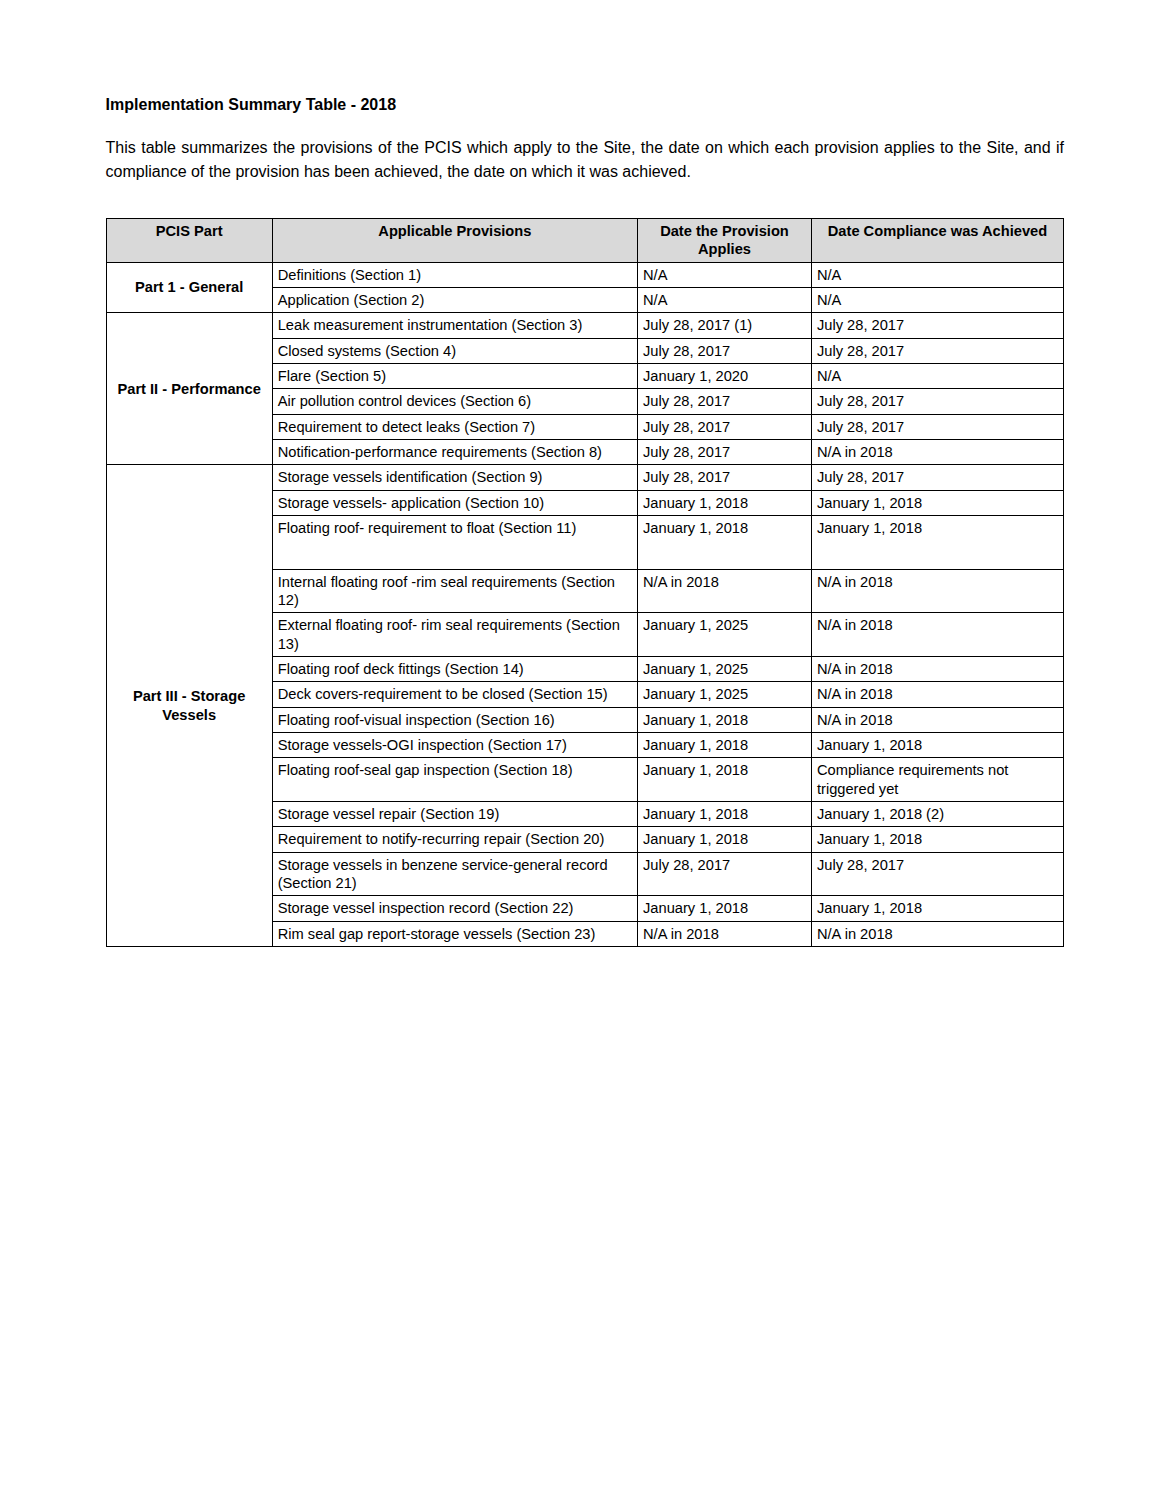Implementation Summary Table - 2018
This table summarizes the provisions of the PCIS which apply to the Site, the date on which each provision applies to the Site, and if compliance of the provision has been achieved, the date on which it was achieved.
Implementation Summary Table - 2018
| PCIS Part | Applicable Provisions | Date the Provision Applies | Date Compliance was Achieved |
| --- | --- | --- | --- |
| Part 1 - General | Definitions (Section 1) | N/A | N/A |
| Application (Section 2) | N/A | N/A |
| Part II - Performance | Leak measurement instrumentation (Section 3) | July 28, 2017 (1) | July 28, 2017 |
| Closed systems (Section 4) | July 28, 2017 | July 28, 2017 |
| Flare (Section 5) | January 1, 2020 | N/A |
| Air pollution control devices (Section 6) | July 28, 2017 | July 28, 2017 |
| Requirement to detect leaks (Section 7) | July 28, 2017 | July 28, 2017 |
| Notification-performance requirements (Section 8) | July 28, 2017 | N/A in 2018 |
| Part III - Storage Vessels | Storage vessels identification (Section 9) | July 28, 2017 | July 28, 2017 |
| Storage vessels- application (Section 10) | January 1, 2018 | January 1, 2018 |
| Floating roof- requirement to float (Section 11) | January 1, 2018 | January 1, 2018 |
| Internal floating roof -rim seal requirements (Section 12) | N/A in 2018 | N/A in 2018 |
| External floating roof- rim seal requirements (Section 13) | January 1, 2025 | N/A in 2018 |
| Floating roof deck fittings (Section 14) | January 1, 2025 | N/A in 2018 |
| Deck covers-requirement to be closed (Section 15) | January 1, 2025 | N/A in 2018 |
| Floating roof-visual inspection (Section 16) | January 1, 2018 | N/A in 2018 |
| Storage vessels-OGI inspection (Section 17) | January 1, 2018 | January 1, 2018 |
| Floating roof-seal gap inspection (Section 18) | January 1, 2018 | Compliance requirements not triggered yet |
| Storage vessel repair (Section 19) | January 1, 2018 | January 1, 2018 (2) |
| Requirement to notify-recurring repair (Section 20) | January 1, 2018 | January 1, 2018 |
| Storage vessels in benzene service-general record (Section 21) | July 28, 2017 | July 28, 2017 |
| Storage vessel inspection record (Section 22) | January 1, 2018 | January 1, 2018 |
| Rim seal gap report-storage vessels (Section 23) | N/A in 2018 | N/A in 2018 |